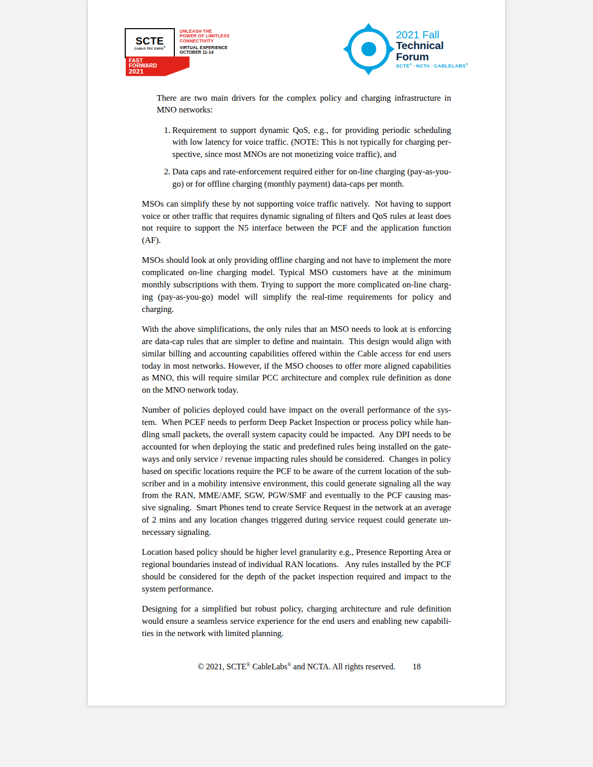SCTE
CABLE-TEC EXPO®
FAST
FORWARD
2021
UNLEASH THE
POWER OF LIMITLESS
CONNECTIVITY
VIRTUAL EXPERIENCE
OCTOBER 11-14
2021 Fall
Technical
Forum
SCTE®·NCTA·CABLELABS®
There are two main drivers for the complex policy and charging infrastructure in MNO networks:
Requirement to support dynamic QoS, e.g., for providing periodic scheduling with low latency for voice traffic. (NOTE: This is not typically for charging perspective, since most MNOs are not monetizing voice traffic), and
Data caps and rate-enforcement required either for on-line charging (pay-as-you-go) or for offline charging (monthly payment) data-caps per month.
MSOs can simplify these by not supporting voice traffic natively. Not having to support voice or other traffic that requires dynamic signaling of filters and QoS rules at least does not require to support the N5 interface between the PCF and the application function (AF).
MSOs should look at only providing offline charging and not have to implement the more complicated on-line charging model. Typical MSO customers have at the minimum monthly subscriptions with them. Trying to support the more complicated on-line charging (pay-as-you-go) model will simplify the real-time requirements for policy and charging.
With the above simplifications, the only rules that an MSO needs to look at is enforcing are data-cap rules that are simpler to define and maintain. This design would align with similar billing and accounting capabilities offered within the Cable access for end users today in most networks. However, if the MSO chooses to offer more aligned capabilities as MNO, this will require similar PCC architecture and complex rule definition as done on the MNO network today.
Number of policies deployed could have impact on the overall performance of the system. When PCEF needs to perform Deep Packet Inspection or process policy while handling small packets, the overall system capacity could be impacted. Any DPI needs to be accounted for when deploying the static and predefined rules being installed on the gateways and only service / revenue impacting rules should be considered. Changes in policy based on specific locations require the PCF to be aware of the current location of the subscriber and in a mobility intensive environment, this could generate signaling all the way from the RAN, MME/AMF, SGW, PGW/SMF and eventually to the PCF causing massive signaling. Smart Phones tend to create Service Request in the network at an average of 2 mins and any location changes triggered during service request could generate unnecessary signaling.
Location based policy should be higher level granularity e.g., Presence Reporting Area or regional boundaries instead of individual RAN locations. Any rules installed by the PCF should be considered for the depth of the packet inspection required and impact to the system performance.
Designing for a simplified but robust policy, charging architecture and rule definition would ensure a seamless service experience for the end users and enabling new capabilities in the network with limited planning.
© 2021, SCTE® CableLabs® and NCTA. All rights reserved. 18